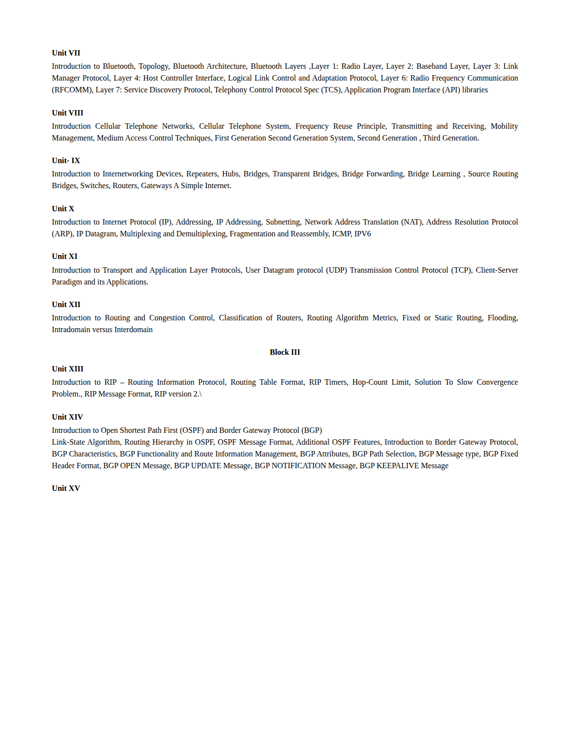Unit VII
Introduction to Bluetooth, Topology, Bluetooth Architecture, Bluetooth Layers ,Layer 1: Radio Layer, Layer 2: Baseband Layer, Layer 3: Link Manager Protocol, Layer 4: Host Controller Interface, Logical Link Control and Adaptation Protocol, Layer 6: Radio Frequency Communication (RFCOMM), Layer 7: Service Discovery Protocol, Telephony Control Protocol Spec (TCS), Application Program Interface (API) libraries
Unit VIII
Introduction Cellular Telephone Networks, Cellular Telephone System, Frequency Reuse Principle, Transmitting and Receiving, Mobility Management, Medium Access Control Techniques, First Generation Second Generation System, Second Generation , Third Generation.
Unit- IX
Introduction to Internetworking Devices, Repeaters, Hubs, Bridges, Transparent Bridges, Bridge Forwarding, Bridge Learning , Source Routing Bridges, Switches, Routers, Gateways A Simple Internet.
Unit X
Introduction to Internet Protocol (IP), Addressing, IP Addressing, Subnetting, Network Address Translation (NAT), Address Resolution Protocol (ARP), IP Datagram, Multiplexing and Demultiplexing, Fragmentation and Reassembly, ICMP, IPV6
Unit XI
Introduction to Transport and Application Layer Protocols, User Datagram protocol (UDP) Transmission Control Protocol (TCP), Client-Server Paradigm and its Applications.
Unit XII
Introduction to Routing and Congestion Control, Classification of Routers, Routing Algorithm Metrics, Fixed or Static Routing, Flooding, Intradomain versus Interdomain
Block III
Unit XIII
Introduction to RIP – Routing Information Protocol, Routing Table Format, RIP Timers, Hop-Count Limit, Solution To Slow Convergence Problem., RIP Message Format, RIP version 2.\
Unit XIV
Introduction to Open Shortest Path First (OSPF) and Border Gateway Protocol (BGP)
Link-State Algorithm, Routing Hierarchy in OSPF, OSPF Message Format, Additional OSPF Features, Introduction to Border Gateway Protocol, BGP Characteristics, BGP Functionality and Route Information Management, BGP Attributes, BGP Path Selection, BGP Message type, BGP Fixed Header Format, BGP OPEN Message, BGP UPDATE Message, BGP NOTIFICATION Message, BGP KEEPALIVE Message
Unit XV